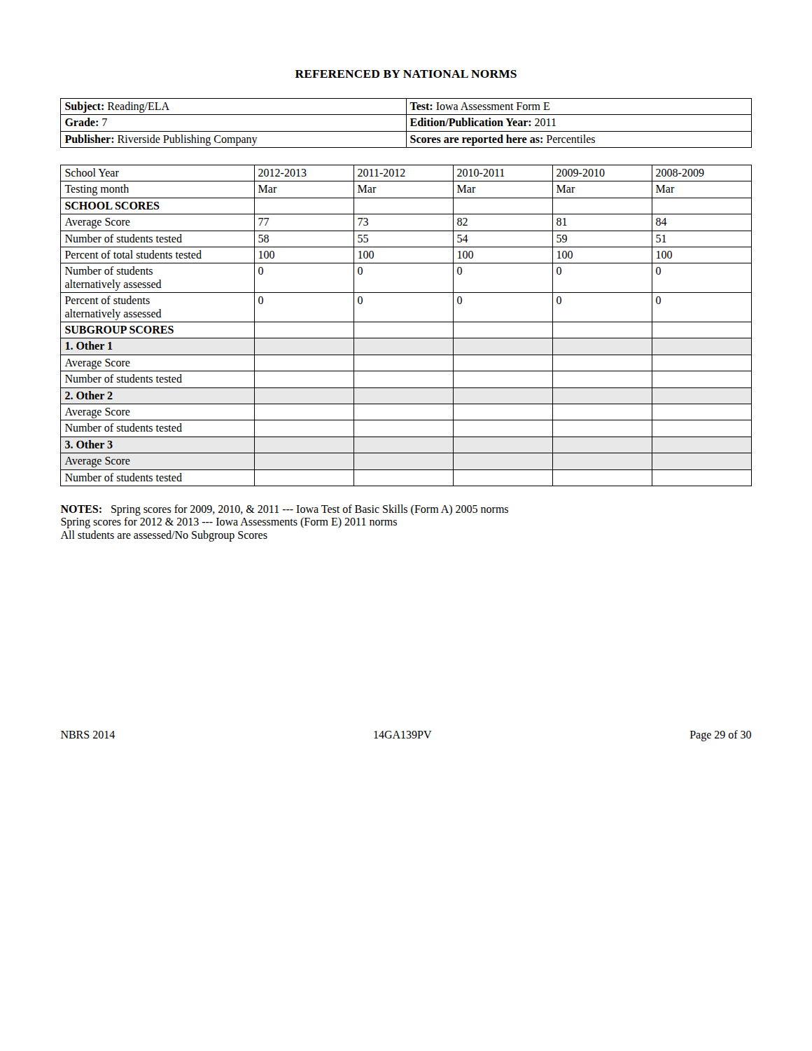REFERENCED BY NATIONAL NORMS
| Subject: Reading/ELA | Test: Iowa Assessment Form E |
| Grade: 7 | Edition/Publication Year: 2011 |
| Publisher: Riverside Publishing Company | Scores are reported here as: Percentiles |
| School Year | 2012-2013 | 2011-2012 | 2010-2011 | 2009-2010 | 2008-2009 |
| Testing month | Mar | Mar | Mar | Mar | Mar |
| SCHOOL SCORES | | | | | |
| Average Score | 77 | 73 | 82 | 81 | 84 |
| Number of students tested | 58 | 55 | 54 | 59 | 51 |
| Percent of total students tested | 100 | 100 | 100 | 100 | 100 |
| Number of students alternatively assessed | 0 | 0 | 0 | 0 | 0 |
| Percent of students alternatively assessed | 0 | 0 | 0 | 0 | 0 |
| SUBGROUP SCORES | | | | | |
| 1. Other 1 | | | | | |
| Average Score | | | | | |
| Number of students tested | | | | | |
| 2. Other 2 | | | | | |
| Average Score | | | | | |
| Number of students tested | | | | | |
| 3. Other 3 | | | | | |
| Average Score | | | | | |
| Number of students tested | | | | | |
NOTES: Spring scores for 2009, 2010, & 2011 --- Iowa Test of Basic Skills (Form A) 2005 norms
Spring scores for 2012 & 2013 --- Iowa Assessments (Form E) 2011 norms
All students are assessed/No Subgroup Scores
NBRS 2014 14GA139PV Page 29 of 30